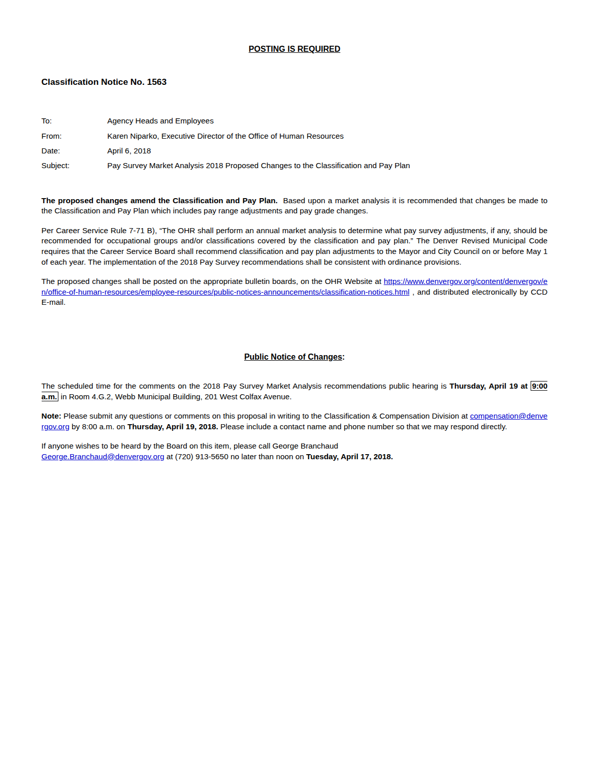POSTING IS REQUIRED
Classification Notice No. 1563
| To: | Agency Heads and Employees |
| From: | Karen Niparko, Executive Director of the Office of Human Resources |
| Date: | April 6, 2018 |
| Subject: | Pay Survey Market Analysis 2018 Proposed Changes to the Classification and Pay Plan |
The proposed changes amend the Classification and Pay Plan. Based upon a market analysis it is recommended that changes be made to the Classification and Pay Plan which includes pay range adjustments and pay grade changes.
Per Career Service Rule 7-71 B), “The OHR shall perform an annual market analysis to determine what pay survey adjustments, if any, should be recommended for occupational groups and/or classifications covered by the classification and pay plan.” The Denver Revised Municipal Code requires that the Career Service Board shall recommend classification and pay plan adjustments to the Mayor and City Council on or before May 1 of each year. The implementation of the 2018 Pay Survey recommendations shall be consistent with ordinance provisions.
The proposed changes shall be posted on the appropriate bulletin boards, on the OHR Website at https://www.denvergov.org/content/denvergov/en/office-of-human-resources/employee-resources/public-notices-announcements/classification-notices.html , and distributed electronically by CCD E-mail.
Public Notice of Changes:
The scheduled time for the comments on the 2018 Pay Survey Market Analysis recommendations public hearing is Thursday, April 19 at 9:00 a.m. in Room 4.G.2, Webb Municipal Building, 201 West Colfax Avenue.
Note: Please submit any questions or comments on this proposal in writing to the Classification & Compensation Division at compensation@denvergov.org by 8:00 a.m. on Thursday, April 19, 2018. Please include a contact name and phone number so that we may respond directly.
If anyone wishes to be heard by the Board on this item, please call George Branchaud
George.Branchaud@denvergov.org at (720) 913-5650 no later than noon on Tuesday, April 17, 2018.